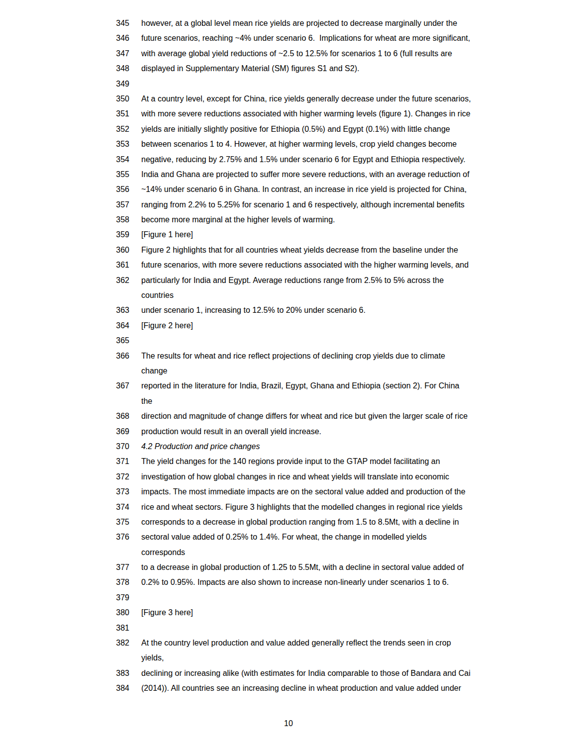however, at a global level mean rice yields are projected to decrease marginally under the
future scenarios, reaching ~4% under scenario 6. Implications for wheat are more significant,
with average global yield reductions of ~2.5 to 12.5% for scenarios 1 to 6 (full results are
displayed in Supplementary Material (SM) figures S1 and S2).
At a country level, except for China, rice yields generally decrease under the future scenarios,
with more severe reductions associated with higher warming levels (figure 1). Changes in rice
yields are initially slightly positive for Ethiopia (0.5%) and Egypt (0.1%) with little change
between scenarios 1 to 4. However, at higher warming levels, crop yield changes become
negative, reducing by 2.75% and 1.5% under scenario 6 for Egypt and Ethiopia respectively.
India and Ghana are projected to suffer more severe reductions, with an average reduction of
~14% under scenario 6 in Ghana. In contrast, an increase in rice yield is projected for China,
ranging from 2.2% to 5.25% for scenario 1 and 6 respectively, although incremental benefits
become more marginal at the higher levels of warming.
[Figure 1 here]
Figure 2 highlights that for all countries wheat yields decrease from the baseline under the
future scenarios, with more severe reductions associated with the higher warming levels, and
particularly for India and Egypt. Average reductions range from 2.5% to 5% across the countries
under scenario 1, increasing to 12.5% to 20% under scenario 6.
[Figure 2 here]
The results for wheat and rice reflect projections of declining crop yields due to climate change
reported in the literature for India, Brazil, Egypt, Ghana and Ethiopia (section 2). For China the
direction and magnitude of change differs for wheat and rice but given the larger scale of rice
production would result in an overall yield increase.
4.2 Production and price changes
The yield changes for the 140 regions provide input to the GTAP model facilitating an
investigation of how global changes in rice and wheat yields will translate into economic
impacts. The most immediate impacts are on the sectoral value added and production of the
rice and wheat sectors. Figure 3 highlights that the modelled changes in regional rice yields
corresponds to a decrease in global production ranging from 1.5 to 8.5Mt, with a decline in
sectoral value added of 0.25% to 1.4%. For wheat, the change in modelled yields corresponds
to a decrease in global production of 1.25 to 5.5Mt, with a decline in sectoral value added of
0.2% to 0.95%. Impacts are also shown to increase non-linearly under scenarios 1 to 6.
[Figure 3 here]
At the country level production and value added generally reflect the trends seen in crop yields,
declining or increasing alike (with estimates for India comparable to those of Bandara and Cai
(2014)). All countries see an increasing decline in wheat production and value added under
10